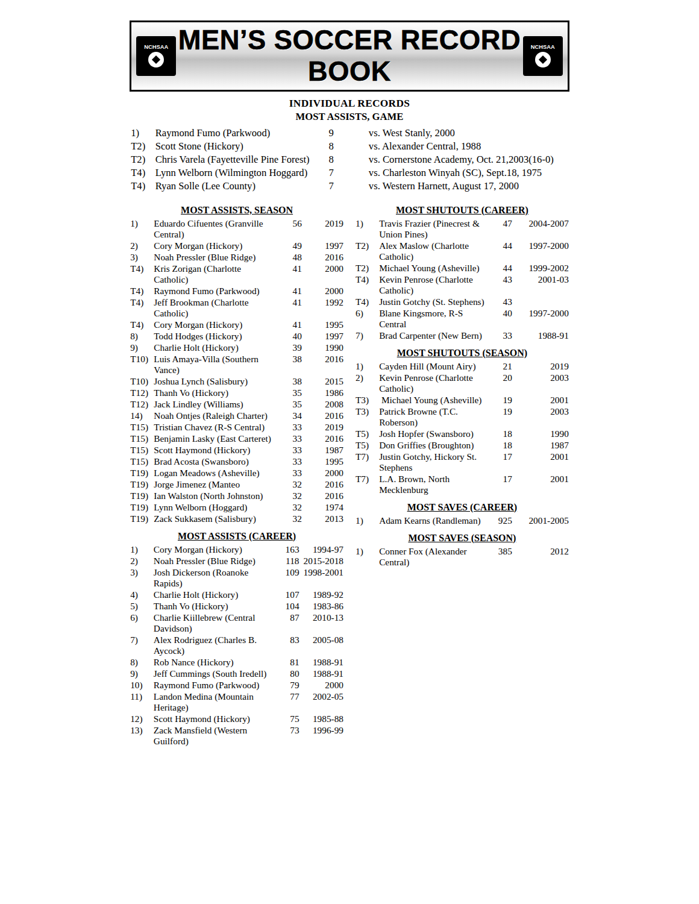NCHSAA
MEN’S SOCCER RECORD BOOK
NCHSAA
INDIVIDUAL RECORDS
MOST ASSISTS, GAME
| 1) | Raymond Fumo (Parkwood) | 9 | vs. West Stanly, 2000 |
| T2) | Scott Stone (Hickory) | 8 | vs. Alexander Central, 1988 |
| T2) | Chris Varela (Fayetteville Pine Forest) | 8 | vs. Cornerstone Academy, Oct. 21,2003(16-0) |
| T4) | Lynn Welborn (Wilmington Hoggard) | 7 | vs. Charleston Winyah (SC), Sept.18, 1975 |
| T4) | Ryan Solle (Lee County) | 7 | vs. Western Harnett, August 17, 2000 |
MOST ASSISTS, SEASON
| 1) | Eduardo Cifuentes (Granville Central) | 56 | 2019 |
| 2) | Cory Morgan (Hickory) | 49 | 1997 |
| 3) | Noah Pressler (Blue Ridge) | 48 | 2016 |
| T4) | Kris Zorigan (Charlotte Catholic) | 41 | 2000 |
| T4) | Raymond Fumo (Parkwood) | 41 | 2000 |
| T4) | Jeff Brookman (Charlotte Catholic) | 41 | 1992 |
| T4) | Cory Morgan (Hickory) | 41 | 1995 |
| 8) | Todd Hodges (Hickory) | 40 | 1997 |
| 9) | Charlie Holt (Hickory) | 39 | 1990 |
| T10) | Luis Amaya-Villa (Southern Vance) | 38 | 2016 |
| T10) | Joshua Lynch (Salisbury) | 38 | 2015 |
| T12) | Thanh Vo (Hickory) | 35 | 1986 |
| T12) | Jack Lindley (Williams) | 35 | 2008 |
| 14) | Noah Ontjes (Raleigh Charter) | 34 | 2016 |
| T15) | Tristian Chavez (R-S Central) | 33 | 2019 |
| T15) | Benjamin Lasky (East Carteret) | 33 | 2016 |
| T15) | Scott Haymond (Hickory) | 33 | 1987 |
| T15) | Brad Acosta (Swansboro) | 33 | 1995 |
| T19) | Logan Meadows (Asheville) | 33 | 2000 |
| T19) | Jorge Jimenez (Manteo | 32 | 2016 |
| T19) | Ian Walston (North Johnston) | 32 | 2016 |
| T19) | Lynn Welborn (Hoggard) | 32 | 1974 |
| T19) | Zack Sukkasem (Salisbury) | 32 | 2013 |
MOST ASSISTS (CAREER)
| 1) | Cory Morgan (Hickory) | 163 | 1994-97 |
| 2) | Noah Pressler (Blue Ridge) | 118 | 2015-2018 |
| 3) | Josh Dickerson (Roanoke Rapids) | 109 | 1998-2001 |
| 4) | Charlie Holt (Hickory) | 107 | 1989-92 |
| 5) | Thanh Vo (Hickory) | 104 | 1983-86 |
| 6) | Charlie Kiillebrew (Central Davidson) | 87 | 2010-13 |
| 7) | Alex Rodriguez (Charles B. Aycock) | 83 | 2005-08 |
| 8) | Rob Nance (Hickory) | 81 | 1988-91 |
| 9) | Jeff Cummings (South Iredell) | 80 | 1988-91 |
| 10) | Raymond Fumo (Parkwood) | 79 | 2000 |
| 11) | Landon Medina (Mountain Heritage) | 77 | 2002-05 |
| 12) | Scott Haymond (Hickory) | 75 | 1985-88 |
| 13) | Zack Mansfield (Western Guilford) | 73 | 1996-99 |
MOST SHUTOUTS (CAREER)
| 1) | Travis Frazier (Pinecrest & Union Pines) | 47 | 2004-2007 |
| T2) | Alex Maslow (Charlotte Catholic) | 44 | 1997-2000 |
| T2) | Michael Young (Asheville) | 44 | 1999-2002 |
| T4) | Kevin Penrose (Charlotte Catholic) | 43 | 2001-03 |
| T4) | Justin Gotchy (St. Stephens) | 43 | |
| 6) | Blane Kingsmore, R-S Central | 40 | 1997-2000 |
| 7) | Brad Carpenter (New Bern) | 33 | 1988-91 |
MOST SHUTOUTS (SEASON)
| 1) | Cayden Hill (Mount Airy) | 21 | 2019 |
| 2) | Kevin Penrose (Charlotte Catholic) | 20 | 2003 |
| T3) | Michael Young (Asheville) | 19 | 2001 |
| T3) | Patrick Browne (T.C. Roberson) | 19 | 2003 |
| T5) | Josh Hopfer (Swansboro) | 18 | 1990 |
| T5) | Don Griffies (Broughton) | 18 | 1987 |
| T7) | Justin Gotchy, Hickory St. Stephens | 17 | 2001 |
| T7) | L.A. Brown, North Mecklenburg | 17 | 2001 |
MOST SAVES (CAREER)
| 1) | Adam Kearns (Randleman) | 925 | 2001-2005 |
MOST SAVES (SEASON)
| 1) | Conner Fox (Alexander Central) | 385 | 2012 |